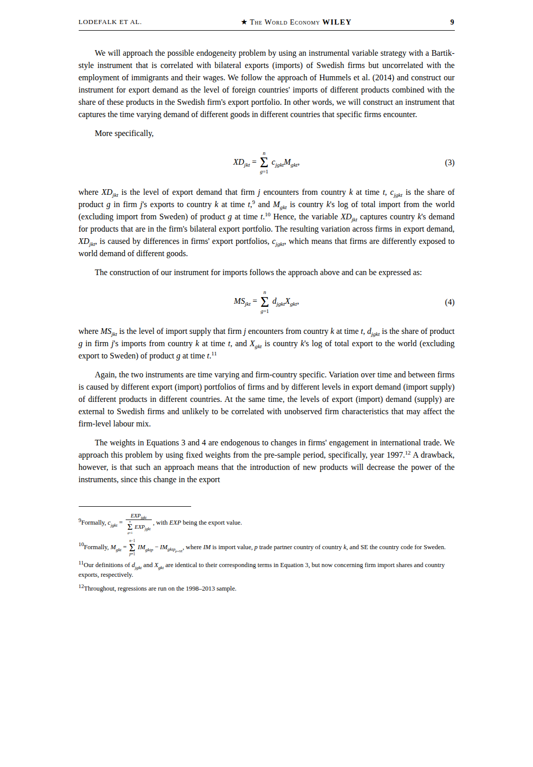LODEFALK ET AL.
★ The World Economy WILEY
9
We will approach the possible endogeneity problem by using an instrumental variable strategy with a Bartik-style instrument that is correlated with bilateral exports (imports) of Swedish firms but uncorrelated with the employment of immigrants and their wages. We follow the approach of Hummels et al. (2014) and construct our instrument for export demand as the level of foreign countries' imports of different products combined with the share of these products in the Swedish firm's export portfolio. In other words, we will construct an instrument that captures the time varying demand of different goods in different countries that specific firms encounter.
More specifically,
XDjkt = n Σ g=1 cjgktMgkt,
(3)
where XDjkt is the level of export demand that firm j encounters from country k at time t, cjgkt is the share of product g in firm j's exports to country k at time t,9 and Mgkt is country k's log of total import from the world (excluding import from Sweden) of product g at time t.10 Hence, the variable XDjkt captures country k's demand for products that are in the firm's bilateral export portfolio. The resulting variation across firms in export demand, XDjkt, is caused by differences in firms' export portfolios, cjgkt, which means that firms are differently exposed to world demand of different goods.
The construction of our instrument for imports follows the approach above and can be expressed as:
MSjkt = n Σ g=1 djgktXgkt,
(4)
where MSjkt is the level of import supply that firm j encounters from country k at time t, djgkt is the share of product g in firm j's imports from country k at time t, and Xgkt is country k's log of total export to the world (excluding export to Sweden) of product g at time t.11
Again, the two instruments are time varying and firm-country specific. Variation over time and between firms is caused by different export (import) portfolios of firms and by different levels in export demand (import supply) of different products in different countries. At the same time, the levels of export (import) demand (supply) are external to Swedish firms and unlikely to be correlated with unobserved firm characteristics that may affect the firm-level labour mix.
The weights in Equations 3 and 4 are endogenous to changes in firms' engagement in international trade. We approach this problem by using fixed weights from the pre-sample period, specifically, year 1997.12 A drawback, however, is that such an approach means that the introduction of new products will decrease the power of the instruments, since this change in the export
9Formally, cjgkt = EXPjgkt nΣg=1 EXPjgkt , with EXP being the export value.
10Formally, Mgkt = n−1 Σ p=1 IMgktp − IMgktpp=SE, where IM is import value, p trade partner country of country k, and SE the country code for Sweden.
11Our definitions of djgkt and Xgkt are identical to their corresponding terms in Equation 3, but now concerning firm import shares and country exports, respectively.
12Throughout, regressions are run on the 1998–2013 sample.